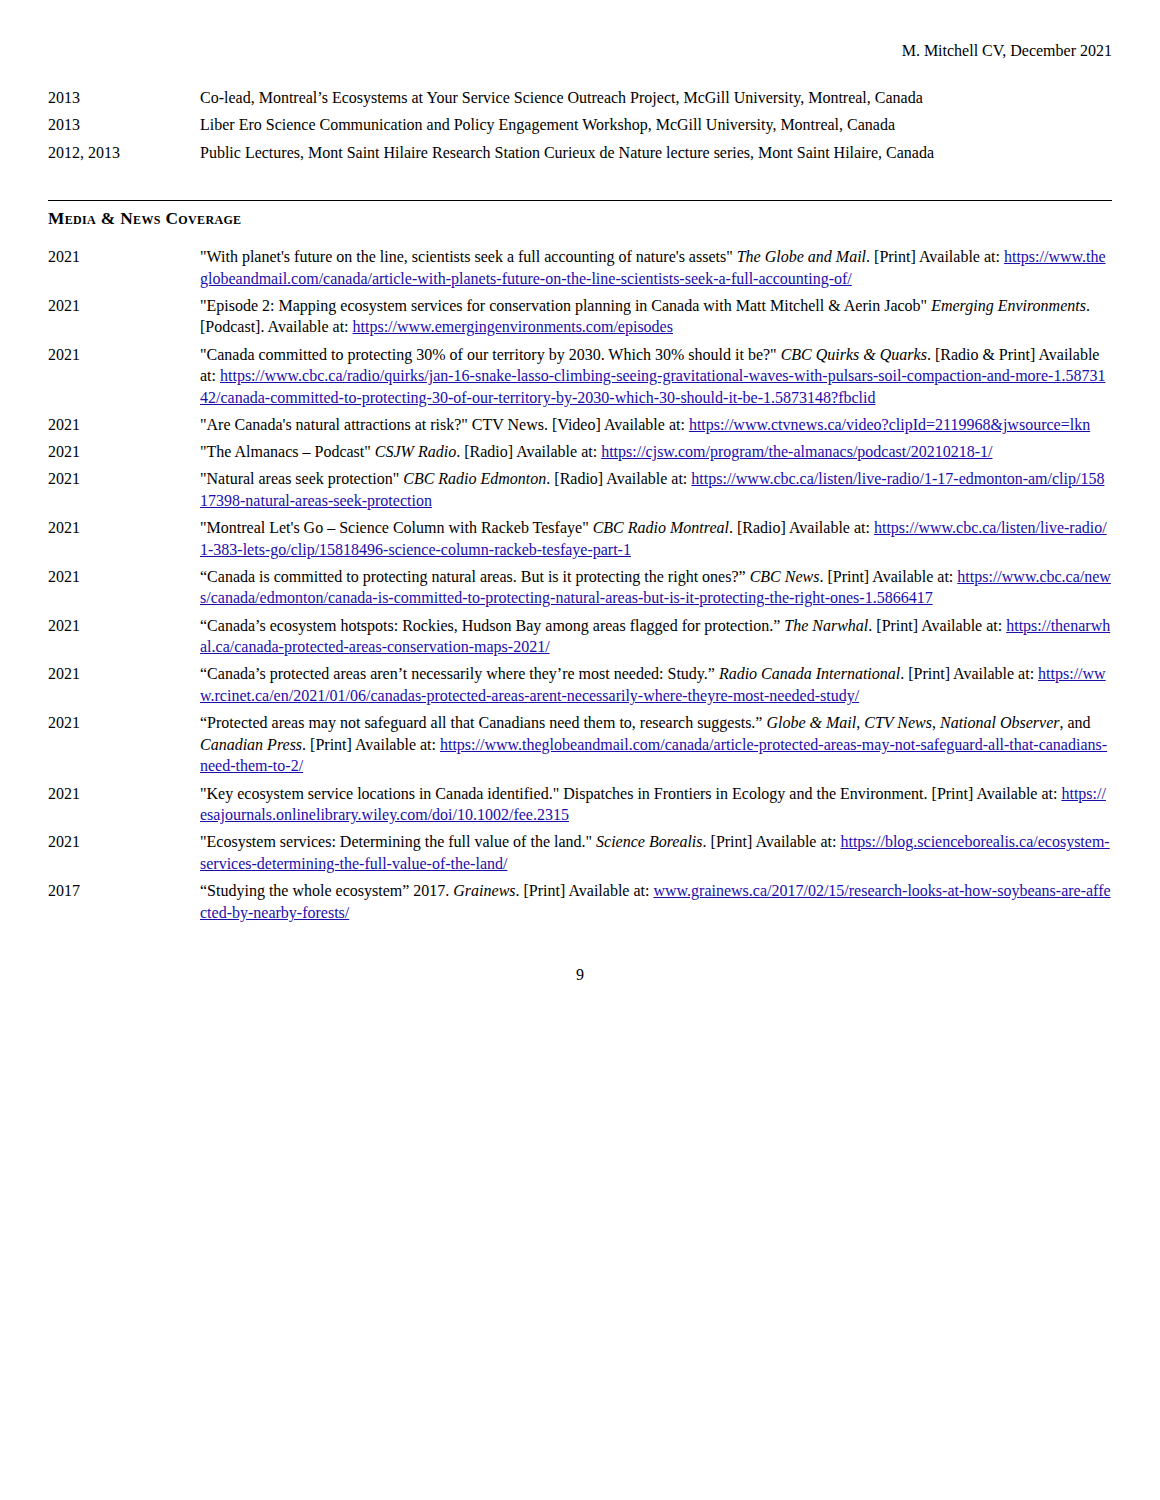M. Mitchell CV, December 2021
| 2013 | Co-lead, Montreal’s Ecosystems at Your Service Science Outreach Project, McGill University, Montreal, Canada |
| 2013 | Liber Ero Science Communication and Policy Engagement Workshop, McGill University, Montreal, Canada |
| 2012, 2013 | Public Lectures, Mont Saint Hilaire Research Station Curieux de Nature lecture series, Mont Saint Hilaire, Canada |
Media & News Coverage
| 2021 | "With planet's future on the line, scientists seek a full accounting of nature's assets" The Globe and Mail . [Print] Available at: https://www.theglobeandmail.com/canada/article-with-planets-future-on-the-line-scientists-seek-a-full-accounting-of/ |
| 2021 | "Episode 2: Mapping ecosystem services for conservation planning in Canada with Matt Mitchell & Aerin Jacob" Emerging Environments . [Podcast]. Available at: https://www.emergingenvironments.com/episodes |
| 2021 | "Canada committed to protecting 30% of our territory by 2030. Which 30% should it be?" CBC Quirks & Quarks . [Radio & Print] Available at: https://www.cbc.ca/radio/quirks/jan-16-snake-lasso-climbing-seeing-gravitational-waves-with-pulsars-soil-compaction-and-more-1.5873142/canada-committed-to-protecting-30-of-our-territory-by-2030-which-30-should-it-be-1.5873148?fbclid |
| 2021 | "Are Canada's natural attractions at risk?" CTV News. [Video] Available at: https://www.ctvnews.ca/video?clipId=2119968&jwsource=lkn |
| 2021 | "The Almanacs – Podcast" CSJW Radio . [Radio] Available at: https://cjsw.com/program/the-almanacs/podcast/20210218-1/ |
| 2021 | "Natural areas seek protection" CBC Radio Edmonton . [Radio] Available at: https://www.cbc.ca/listen/live-radio/1-17-edmonton-am/clip/15817398-natural-areas-seek-protection |
| 2021 | "Montreal Let's Go – Science Column with Rackeb Tesfaye" CBC Radio Montreal . [Radio] Available at: https://www.cbc.ca/listen/live-radio/1-383-lets-go/clip/15818496-science-column-rackeb-tesfaye-part-1 |
| 2021 | “Canada is committed to protecting natural areas. But is it protecting the right ones?” CBC News . [Print] Available at: https://www.cbc.ca/news/canada/edmonton/canada-is-committed-to-protecting-natural-areas-but-is-it-protecting-the-right-ones-1.5866417 |
| 2021 | “Canada’s ecosystem hotspots: Rockies, Hudson Bay among areas flagged for protection.” The Narwhal . [Print] Available at: https://thenarwhal.ca/canada-protected-areas-conservation-maps-2021/ |
| 2021 | “Canada’s protected areas aren’t necessarily where they’re most needed: Study.” Radio Canada International . [Print] Available at: https://www.rcinet.ca/en/2021/01/06/canadas-protected-areas-arent-necessarily-where-theyre-most-needed-study/ |
| 2021 | “Protected areas may not safeguard all that Canadians need them to, research suggests.” Globe & Mail , CTV News , National Observer , and Canadian Press . [Print] Available at: https://www.theglobeandmail.com/canada/article-protected-areas-may-not-safeguard-all-that-canadians-need-them-to-2/ |
| 2021 | "Key ecosystem service locations in Canada identified." Dispatches in Frontiers in Ecology and the Environment. [Print] Available at: https://esajournals.onlinelibrary.wiley.com/doi/10.1002/fee.2315 |
| 2021 | "Ecosystem services: Determining the full value of the land." Science Borealis . [Print] Available at: https://blog.scienceborealis.ca/ecosystem-services-determining-the-full-value-of-the-land/ |
| 2017 | “Studying the whole ecosystem” 2017. Grainews . [Print] Available at: www.grainews.ca/2017/02/15/research-looks-at-how-soybeans-are-affected-by-nearby-forests/ |
9